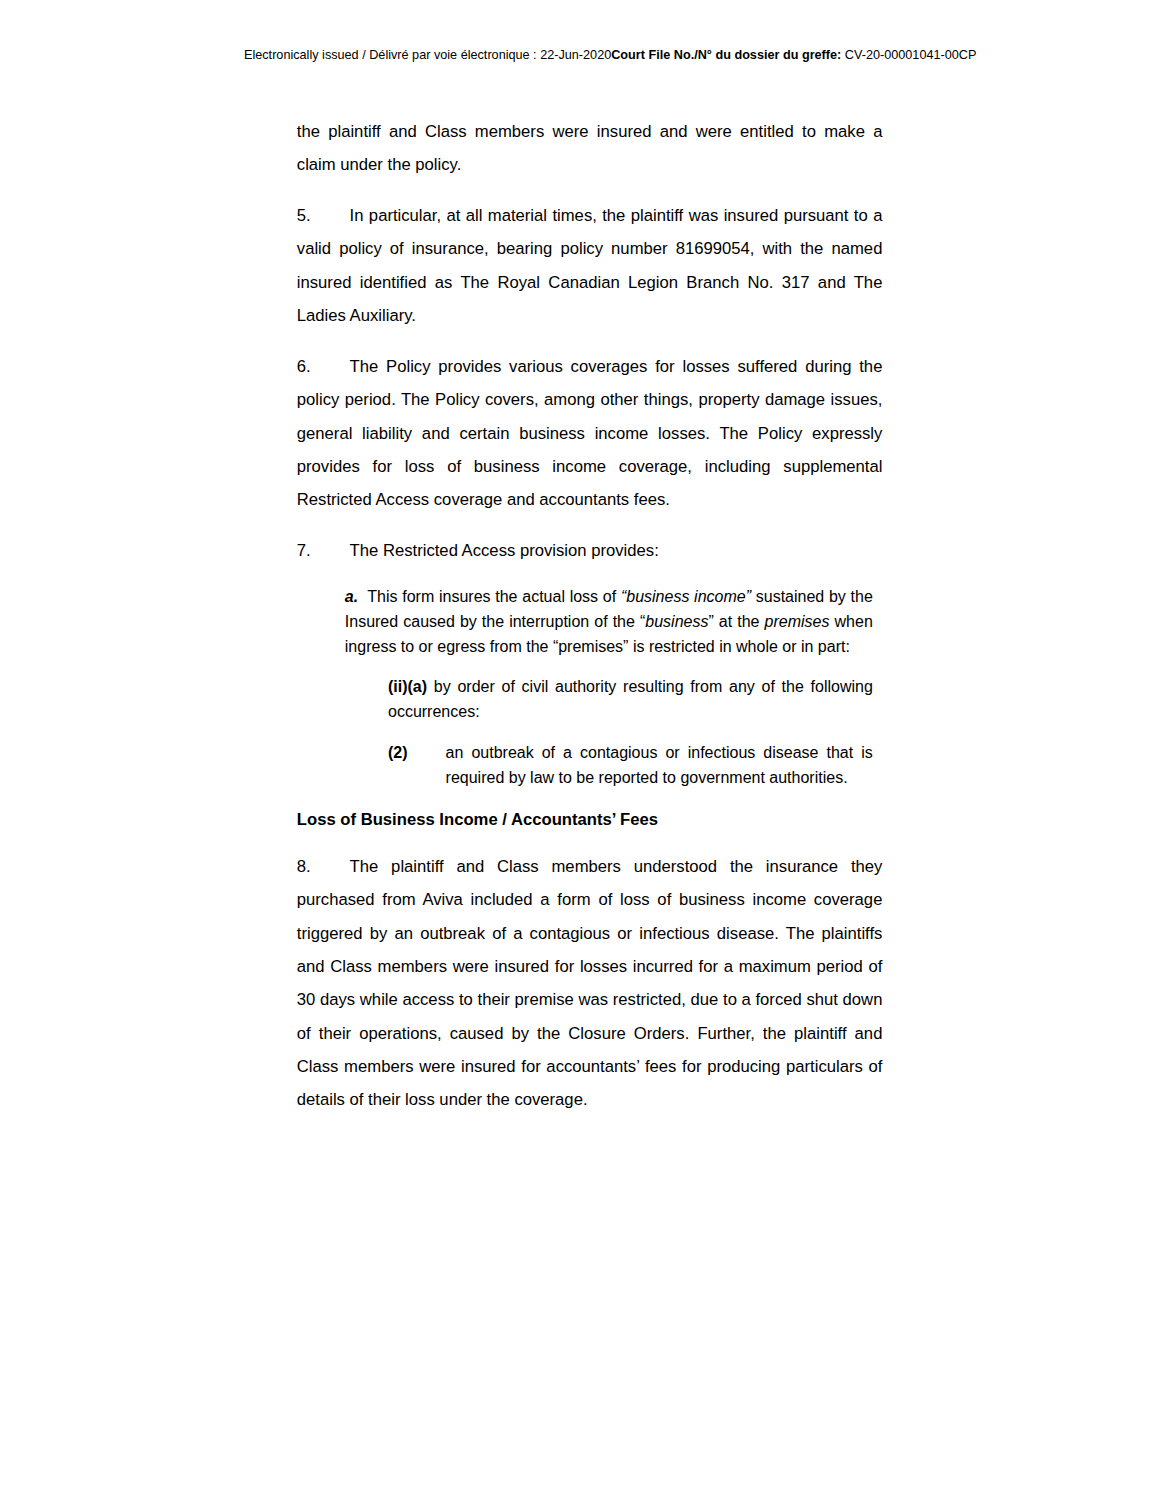Electronically issued / Délivré par voie électronique : 22-Jun-2020
Court File No./N° du dossier du greffe: CV-20-00001041-00CP
the plaintiff and Class members were insured and were entitled to make a claim under the policy.
5. In particular, at all material times, the plaintiff was insured pursuant to a valid policy of insurance, bearing policy number 81699054, with the named insured identified as The Royal Canadian Legion Branch No. 317 and The Ladies Auxiliary.
6. The Policy provides various coverages for losses suffered during the policy period. The Policy covers, among other things, property damage issues, general liability and certain business income losses. The Policy expressly provides for loss of business income coverage, including supplemental Restricted Access coverage and accountants fees.
7. The Restricted Access provision provides:
a. This form insures the actual loss of “business income” sustained by the Insured caused by the interruption of the “business” at the premises when ingress to or egress from the “premises” is restricted in whole or in part:
(ii)(a) by order of civil authority resulting from any of the following occurrences:
(2) an outbreak of a contagious or infectious disease that is required by law to be reported to government authorities.
Loss of Business Income / Accountants’ Fees
8. The plaintiff and Class members understood the insurance they purchased from Aviva included a form of loss of business income coverage triggered by an outbreak of a contagious or infectious disease. The plaintiffs and Class members were insured for losses incurred for a maximum period of 30 days while access to their premise was restricted, due to a forced shut down of their operations, caused by the Closure Orders. Further, the plaintiff and Class members were insured for accountants’ fees for producing particulars of details of their loss under the coverage.